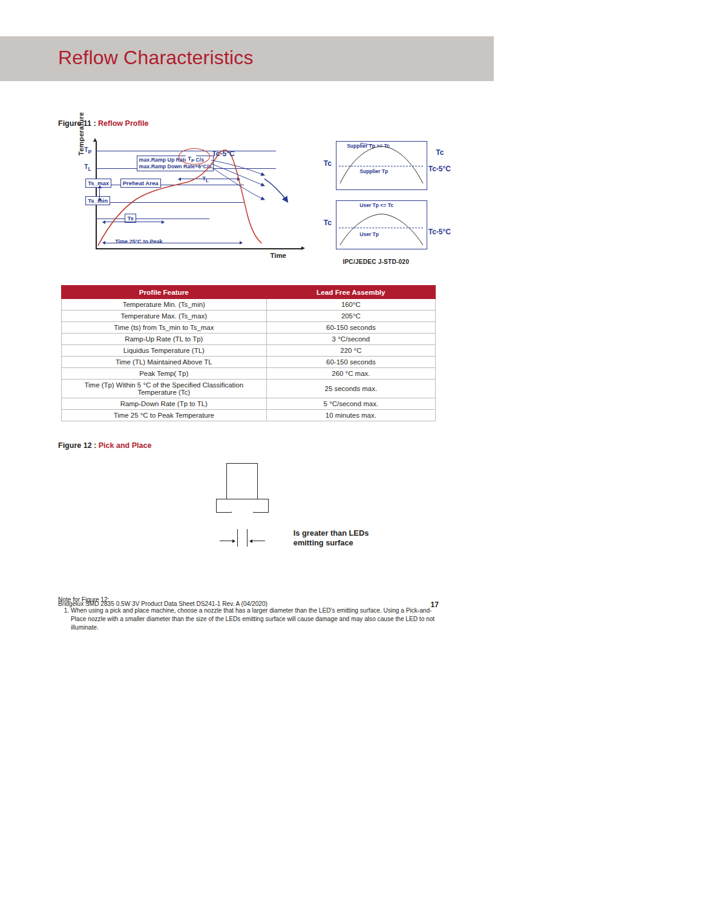Reflow Characteristics
Figure 11 : Reflow Profile
Temperature
Time
TP
TL
max.Ramp Up Rate=3°C/s
max.Ramp Down Rate=6°C/s
Ts_max
Preheat Area
Ts_min
Ts
TL
TP
Time 25°C to Peak
Tc-5°C
Supplier Tp >= Tc
Tc
Tc
Tc-5°C
Supplier Tp
User Tp <= Tc
Tc
Tc-5°C
User Tp
IPC/JEDEC J-STD-020
| Profile Feature | Lead Free Assembly |
| --- | --- |
| Temperature Min. (Ts_min) | 160°C |
| Temperature Max. (Ts_max) | 205°C |
| Time (ts) from Ts_min to Ts_max | 60-150 seconds |
| Ramp-Up Rate (TL to Tp) | 3 °C/second |
| Liquidus Temperature (TL) | 220 °C |
| Time (TL) Maintained Above TL | 60-150 seconds |
| Peak Temp( Tp) | 260 °C max. |
| Time (Tp) Within 5 °C of the Specified Classification Temperature (Tc) | 25 seconds max. |
| Ramp-Down Rate (Tp to TL) | 5 °C/second max. |
| Time 25 °C to Peak Temperature | 10 minutes max. |
Figure 12 : Pick and Place
Is greater than LEDs
emitting surface
Note for Figure 12:
When using a pick and place machine, choose a nozzle that has a larger diameter than the LED’s emitting surface. Using a Pick-and-Place nozzle with a smaller diameter than the size of the LEDs emitting surface will cause damage and may also cause the LED to not illuminate.
Bridgelux SMD 2835 0.5W 3V Product Data Sheet DS241-1 Rev. A (04/2020) 17